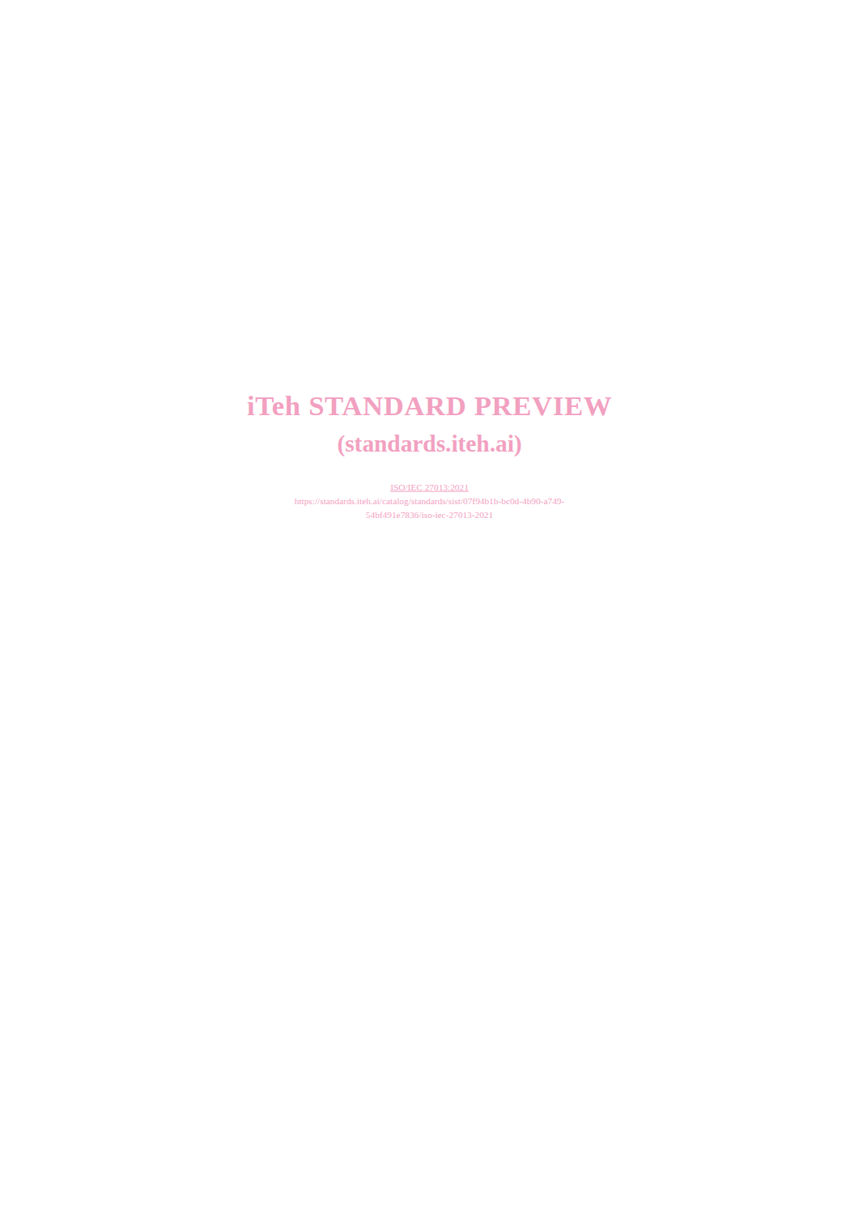iTeh STANDARD PREVIEW
(standards.iteh.ai)
ISO/IEC 27013:2021 https://standards.iteh.ai/catalog/standards/sist/07f94b1b-bc0d-4b90-a749- 54bf491e7836/iso-iec-27013-2021